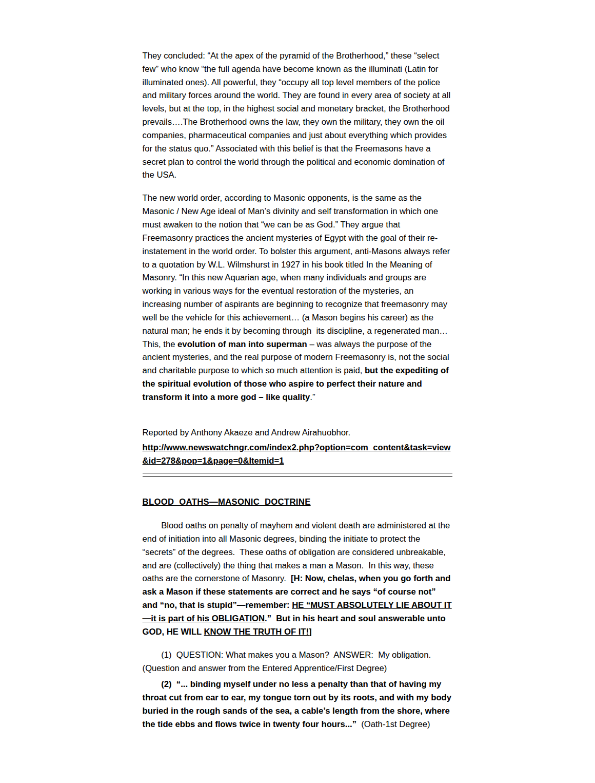They concluded: “At the apex of the pyramid of the Brotherhood,” these “select few” who know “the full agenda have become known as the illuminati (Latin for illuminated ones). All powerful, they “occupy all top level members of the police and military forces around the world. They are found in every area of society at all levels, but at the top, in the highest social and monetary bracket, the Brotherhood prevails….The Brotherhood owns the law, they own the military, they own the oil companies, pharmaceutical companies and just about everything which provides for the status quo.” Associated with this belief is that the Freemasons have a secret plan to control the world through the political and economic domination of the USA.
The new world order, according to Masonic opponents, is the same as the Masonic / New Age ideal of Man’s divinity and self transformation in which one must awaken to the notion that “we can be as God.” They argue that Freemasonry practices the ancient mysteries of Egypt with the goal of their re-instatement in the world order. To bolster this argument, anti-Masons always refer to a quotation by W.L. Wilmshurst in 1927 in his book titled In the Meaning of Masonry. “In this new Aquarian age, when many individuals and groups are working in various ways for the eventual restoration of the mysteries, an increasing number of aspirants are beginning to recognize that freemasonry may well be the vehicle for this achievement… (a Mason begins his career) as the natural man; he ends it by becoming through its discipline, a regenerated man… This, the evolution of man into superman – was always the purpose of the ancient mysteries, and the real purpose of modern Freemasonry is, not the social and charitable purpose to which so much attention is paid, but the expediting of the spiritual evolution of those who aspire to perfect their nature and transform it into a more god – like quality.”
Reported by Anthony Akaeze and Andrew Airahuobhor.
http://www.newswatchngr.com/index2.php?option=com_content&task=view&id=278&pop=1&page=0&Itemid=1
BLOOD OATHS—MASONIC DOCTRINE
Blood oaths on penalty of mayhem and violent death are administered at the end of initiation into all Masonic degrees, binding the initiate to protect the “secrets” of the degrees. These oaths of obligation are considered unbreakable, and are (collectively) the thing that makes a man a Mason. In this way, these oaths are the cornerstone of Masonry. [H: Now, chelas, when you go forth and ask a Mason if these statements are correct and he says “of course not” and “no, that is stupid”—remember: HE “MUST ABSOLUTELY LIE ABOUT IT—it is part of his OBLIGATION.” But in his heart and soul answerable unto GOD, HE WILL KNOW THE TRUTH OF IT!]
(1) QUESTION: What makes you a Mason? ANSWER: My obligation. (Question and answer from the Entered Apprentice/First Degree)
(2) “... binding myself under no less a penalty than that of having my throat cut from ear to ear, my tongue torn out by its roots, and with my body buried in the rough sands of the sea, a cable’s length from the shore, where the tide ebbs and flows twice in twenty four hours...” (Oath-1st Degree)